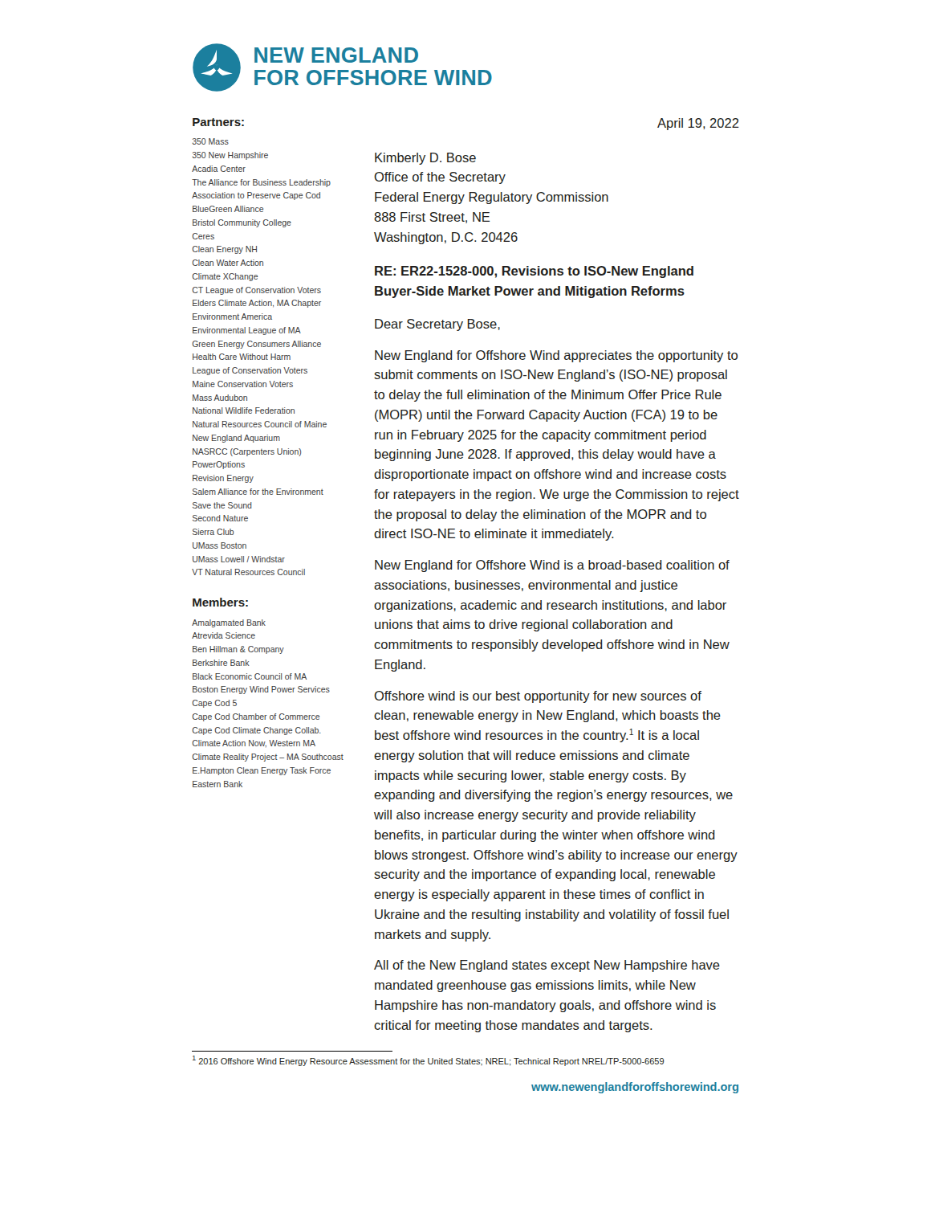New England for Offshore Wind
Partners:
350 Mass
350 New Hampshire
Acadia Center
The Alliance for Business Leadership
Association to Preserve Cape Cod
BlueGreen Alliance
Bristol Community College
Ceres
Clean Energy NH
Clean Water Action
Climate XChange
CT League of Conservation Voters
Elders Climate Action, MA Chapter
Environment America
Environmental League of MA
Green Energy Consumers Alliance
Health Care Without Harm
League of Conservation Voters
Maine Conservation Voters
Mass Audubon
National Wildlife Federation
Natural Resources Council of Maine
New England Aquarium
NASRCC (Carpenters Union)
PowerOptions
Revision Energy
Salem Alliance for the Environment
Save the Sound
Second Nature
Sierra Club
UMass Boston
UMass Lowell / Windstar
VT Natural Resources Council
Members:
Amalgamated Bank
Atrevida Science
Ben Hillman & Company
Berkshire Bank
Black Economic Council of MA
Boston Energy Wind Power Services
Cape Cod 5
Cape Cod Chamber of Commerce
Cape Cod Climate Change Collab.
Climate Action Now, Western MA
Climate Reality Project – MA Southcoast
E.Hampton Clean Energy Task Force
Eastern Bank
April 19, 2022
Kimberly D. Bose
Office of the Secretary
Federal Energy Regulatory Commission
888 First Street, NE
Washington, D.C. 20426
RE: ER22-1528-000, Revisions to ISO-New England Buyer-Side Market Power and Mitigation Reforms
Dear Secretary Bose,
New England for Offshore Wind appreciates the opportunity to submit comments on ISO-New England’s (ISO-NE) proposal to delay the full elimination of the Minimum Offer Price Rule (MOPR) until the Forward Capacity Auction (FCA) 19 to be run in February 2025 for the capacity commitment period beginning June 2028. If approved, this delay would have a disproportionate impact on offshore wind and increase costs for ratepayers in the region. We urge the Commission to reject the proposal to delay the elimination of the MOPR and to direct ISO-NE to eliminate it immediately.
New England for Offshore Wind is a broad-based coalition of associations, businesses, environmental and justice organizations, academic and research institutions, and labor unions that aims to drive regional collaboration and commitments to responsibly developed offshore wind in New England.
Offshore wind is our best opportunity for new sources of clean, renewable energy in New England, which boasts the best offshore wind resources in the country.1 It is a local energy solution that will reduce emissions and climate impacts while securing lower, stable energy costs. By expanding and diversifying the region’s energy resources, we will also increase energy security and provide reliability benefits, in particular during the winter when offshore wind blows strongest. Offshore wind’s ability to increase our energy security and the importance of expanding local, renewable energy is especially apparent in these times of conflict in Ukraine and the resulting instability and volatility of fossil fuel markets and supply.
All of the New England states except New Hampshire have mandated greenhouse gas emissions limits, while New Hampshire has non-mandatory goals, and offshore wind is critical for meeting those mandates and targets.
1 2016 Offshore Wind Energy Resource Assessment for the United States; NREL; Technical Report NREL/TP-5000-6659
www.newenglandforoffshorewind.org